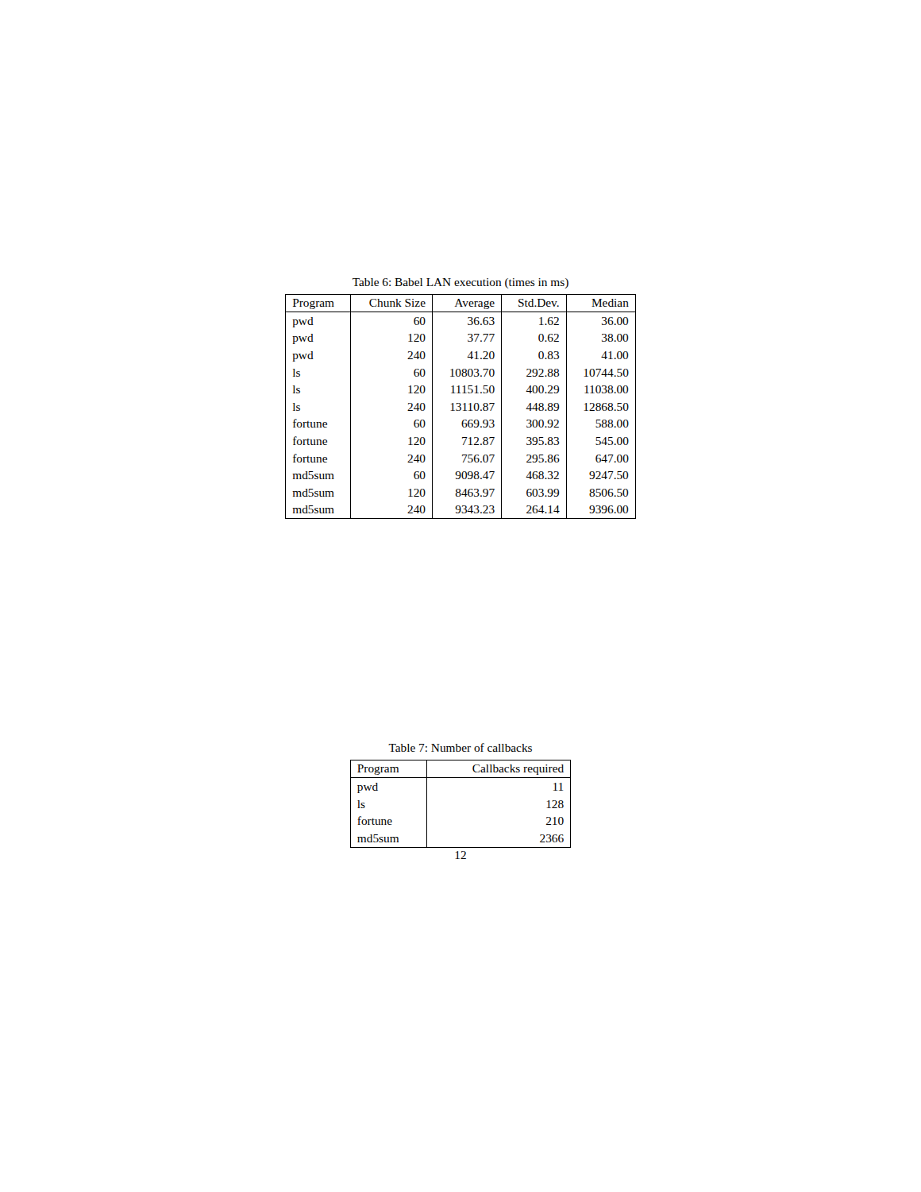Table 6: Babel LAN execution (times in ms)
| Program | Chunk Size | Average | Std.Dev. | Median |
| --- | --- | --- | --- | --- |
| pwd | 60 | 36.63 | 1.62 | 36.00 |
| pwd | 120 | 37.77 | 0.62 | 38.00 |
| pwd | 240 | 41.20 | 0.83 | 41.00 |
| ls | 60 | 10803.70 | 292.88 | 10744.50 |
| ls | 120 | 11151.50 | 400.29 | 11038.00 |
| ls | 240 | 13110.87 | 448.89 | 12868.50 |
| fortune | 60 | 669.93 | 300.92 | 588.00 |
| fortune | 120 | 712.87 | 395.83 | 545.00 |
| fortune | 240 | 756.07 | 295.86 | 647.00 |
| md5sum | 60 | 9098.47 | 468.32 | 9247.50 |
| md5sum | 120 | 8463.97 | 603.99 | 8506.50 |
| md5sum | 240 | 9343.23 | 264.14 | 9396.00 |
Table 7: Number of callbacks
| Program | Callbacks required |
| --- | --- |
| pwd | 11 |
| ls | 128 |
| fortune | 210 |
| md5sum | 2366 |
12